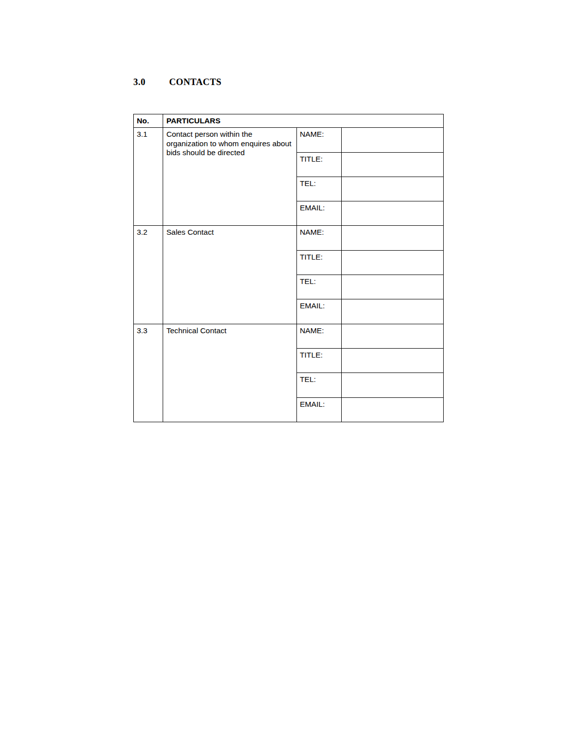3.0 CONTACTS
| No. | PARTICULARS |
| --- | --- |
| 3.1 | Contact person within the organization to whom enquires about bids should be directed | NAME: | |
| TITLE: | |
| TEL: | |
| EMAIL: | |
| 3.2 | Sales Contact | NAME: | |
| TITLE: | |
| TEL: | |
| EMAIL: | |
| 3.3 | Technical Contact | NAME: | |
| TITLE: | |
| TEL: | |
| EMAIL: | |